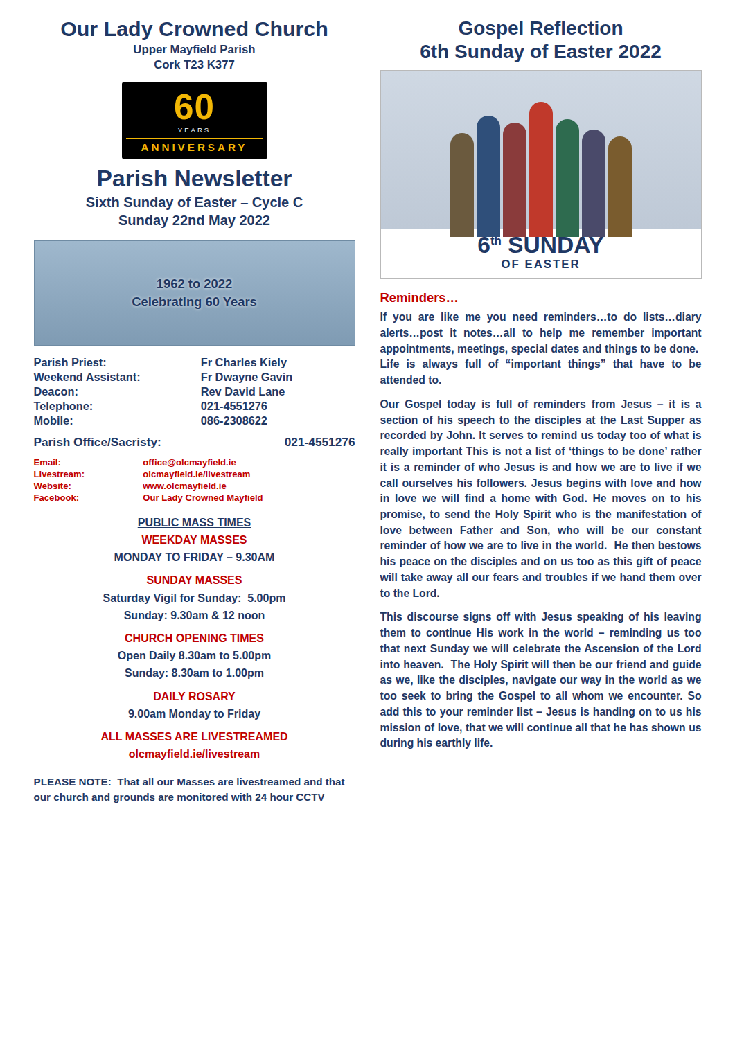Our Lady Crowned Church
Upper Mayfield Parish
Cork T23 K377
60
YEARS
ANNIVERSARY
Parish Newsletter
Sixth Sunday of Easter – Cycle C
Sunday 22nd May 2022
1962 to 2022
Celebrating 60 Years
| Parish Priest: | Fr Charles Kiely |
| Weekend Assistant: | Fr Dwayne Gavin |
| Deacon: | Rev David Lane |
| Telephone: | 021-4551276 |
| Mobile: | 086-2308622 |
Parish Office/Sacristy: 021-4551276
| Email: | office@olcmayfield.ie |
| Livestream: | olcmayfield.ie/livestream |
| Website: | www.olcmayfield.ie |
| Facebook: | Our Lady Crowned Mayfield |
PUBLIC MASS TIMES
WEEKDAY MASSES
MONDAY TO FRIDAY – 9.30AM
SUNDAY MASSES
Saturday Vigil for Sunday: 5.00pm
Sunday: 9.30am & 12 noon
CHURCH OPENING TIMES
Open Daily 8.30am to 5.00pm
Sunday: 8.30am to 1.00pm
DAILY ROSARY
9.00am Monday to Friday
ALL MASSES ARE LIVESTREAMED
olcmayfield.ie/livestream
PLEASE NOTE: That all our Masses are livestreamed and that our church and grounds are monitored with 24 hour CCTV
Gospel Reflection
6th Sunday of Easter 2022
6th SUNDAY OF EASTER
Reminders…
If you are like me you need reminders…to do lists…diary alerts…post it notes…all to help me remember important appointments, meetings, special dates and things to be done. Life is always full of “important things” that have to be attended to.
Our Gospel today is full of reminders from Jesus – it is a section of his speech to the disciples at the Last Supper as recorded by John. It serves to remind us today too of what is really important This is not a list of ‘things to be done’ rather it is a reminder of who Jesus is and how we are to live if we call ourselves his followers. Jesus begins with love and how in love we will find a home with God. He moves on to his promise, to send the Holy Spirit who is the manifestation of love between Father and Son, who will be our constant reminder of how we are to live in the world. He then bestows his peace on the disciples and on us too as this gift of peace will take away all our fears and troubles if we hand them over to the Lord.
This discourse signs off with Jesus speaking of his leaving them to continue His work in the world – reminding us too that next Sunday we will celebrate the Ascension of the Lord into heaven. The Holy Spirit will then be our friend and guide as we, like the disciples, navigate our way in the world as we too seek to bring the Gospel to all whom we encounter. So add this to your reminder list – Jesus is handing on to us his mission of love, that we will continue all that he has shown us during his earthly life.